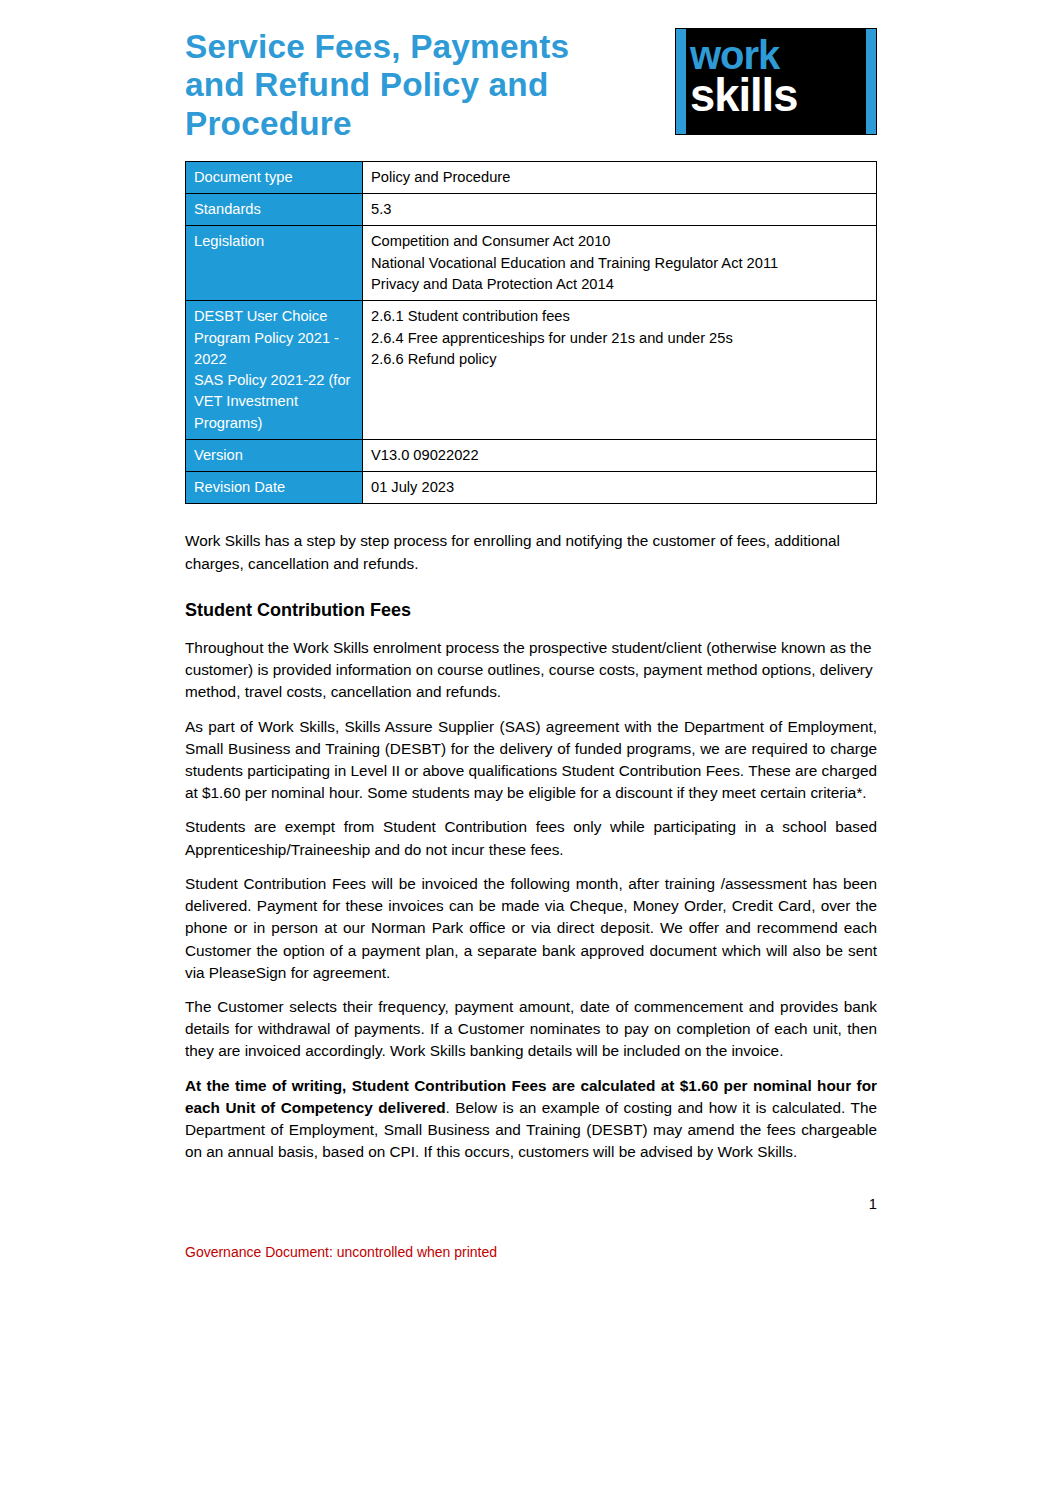Service Fees, Payments and Refund Policy and Procedure
work
skills
| Document type | Policy and Procedure |
| Standards | 5.3 |
| Legislation | Competition and Consumer Act 2010 National Vocational Education and Training Regulator Act 2011 Privacy and Data Protection Act 2014 |
| DESBT User Choice Program Policy 2021 - 2022 SAS Policy 2021-22 (for VET Investment Programs) | 2.6.1 Student contribution fees 2.6.4 Free apprenticeships for under 21s and under 25s 2.6.6 Refund policy |
| Version | V13.0 09022022 |
| Revision Date | 01 July 2023 |
Work Skills has a step by step process for enrolling and notifying the customer of fees, additional charges, cancellation and refunds.
Student Contribution Fees
Throughout the Work Skills enrolment process the prospective student/client (otherwise known as the customer) is provided information on course outlines, course costs, payment method options, delivery method, travel costs, cancellation and refunds.
As part of Work Skills, Skills Assure Supplier (SAS) agreement with the Department of Employment, Small Business and Training (DESBT) for the delivery of funded programs, we are required to charge students participating in Level II or above qualifications Student Contribution Fees. These are charged at $1.60 per nominal hour. Some students may be eligible for a discount if they meet certain criteria*.
Students are exempt from Student Contribution fees only while participating in a school based Apprenticeship/Traineeship and do not incur these fees.
Student Contribution Fees will be invoiced the following month, after training /assessment has been delivered. Payment for these invoices can be made via Cheque, Money Order, Credit Card, over the phone or in person at our Norman Park office or via direct deposit. We offer and recommend each Customer the option of a payment plan, a separate bank approved document which will also be sent via PleaseSign for agreement.
The Customer selects their frequency, payment amount, date of commencement and provides bank details for withdrawal of payments. If a Customer nominates to pay on completion of each unit, then they are invoiced accordingly. Work Skills banking details will be included on the invoice.
At the time of writing, Student Contribution Fees are calculated at $1.60 per nominal hour for each Unit of Competency delivered. Below is an example of costing and how it is calculated. The Department of Employment, Small Business and Training (DESBT) may amend the fees chargeable on an annual basis, based on CPI. If this occurs, customers will be advised by Work Skills.
1
Governance Document: uncontrolled when printed